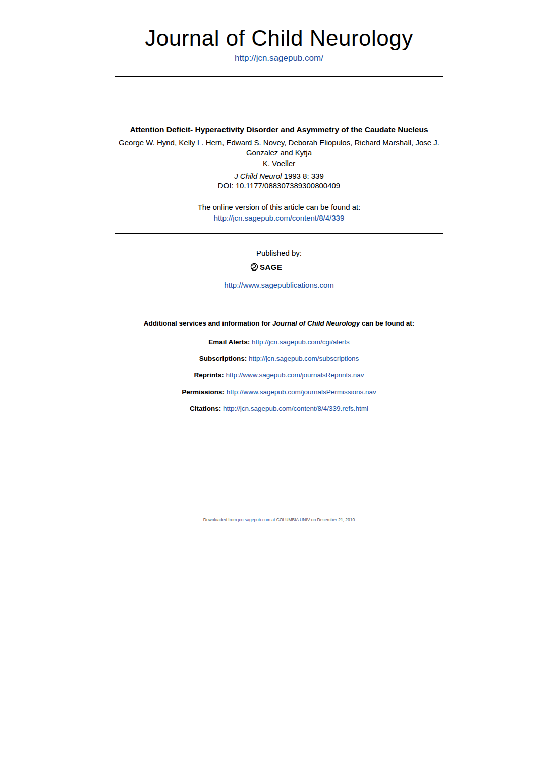Journal of Child Neurology
http://jcn.sagepub.com/
Attention Deficit- Hyperactivity Disorder and Asymmetry of the Caudate Nucleus
George W. Hynd, Kelly L. Hern, Edward S. Novey, Deborah Eliopulos, Richard Marshall, Jose J. Gonzalez and Kytja
K. Voeller
J Child Neurol 1993 8: 339
DOI: 10.1177/088307389300800409
The online version of this article can be found at:
http://jcn.sagepub.com/content/8/4/339
Published by:
SAGE
http://www.sagepublications.com
Additional services and information for Journal of Child Neurology can be found at:
Email Alerts: http://jcn.sagepub.com/cgi/alerts
Subscriptions: http://jcn.sagepub.com/subscriptions
Reprints: http://www.sagepub.com/journalsReprints.nav
Permissions: http://www.sagepub.com/journalsPermissions.nav
Citations: http://jcn.sagepub.com/content/8/4/339.refs.html
Downloaded from jcn.sagepub.com at COLUMBIA UNIV on December 21, 2010